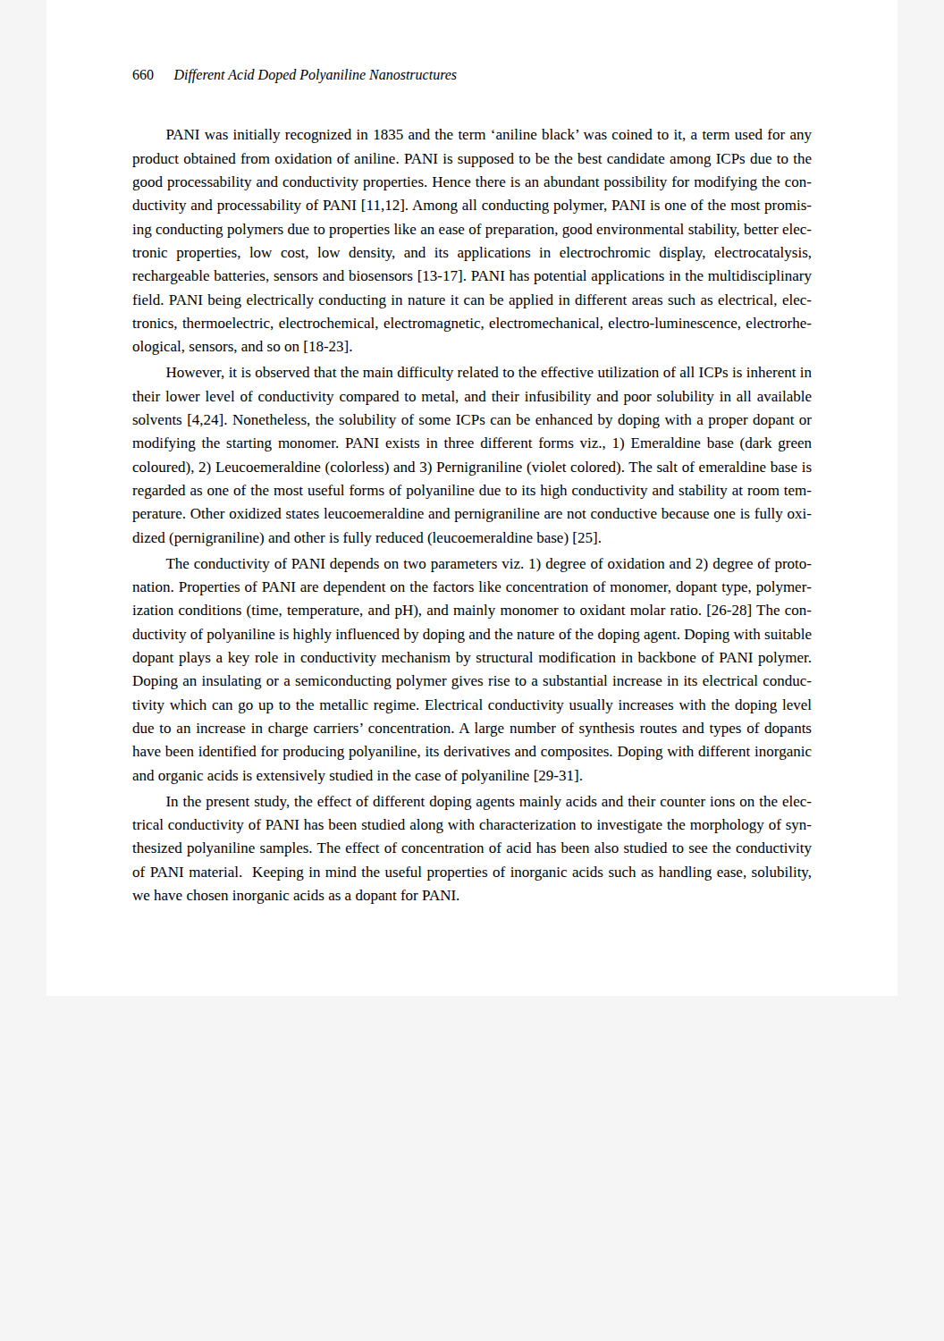660 Different Acid Doped Polyaniline Nanostructures
PANI was initially recognized in 1835 and the term ‘aniline black’ was coined to it, a term used for any product obtained from oxidation of aniline. PANI is supposed to be the best candidate among ICPs due to the good processability and conductivity properties. Hence there is an abundant possibility for modifying the conductivity and processability of PANI [11,12]. Among all conducting polymer, PANI is one of the most promising conducting polymers due to properties like an ease of preparation, good environmental stability, better electronic properties, low cost, low density, and its applications in electrochromic display, electrocatalysis, rechargeable batteries, sensors and biosensors [13-17]. PANI has potential applications in the multidisciplinary field. PANI being electrically conducting in nature it can be applied in different areas such as electrical, electronics, thermoelectric, electrochemical, electromagnetic, electromechanical, electro-luminescence, electrorheological, sensors, and so on [18-23].
However, it is observed that the main difficulty related to the effective utilization of all ICPs is inherent in their lower level of conductivity compared to metal, and their infusibility and poor solubility in all available solvents [4,24]. Nonetheless, the solubility of some ICPs can be enhanced by doping with a proper dopant or modifying the starting monomer. PANI exists in three different forms viz., 1) Emeraldine base (dark green coloured), 2) Leucoemeraldine (colorless) and 3) Pernigraniline (violet colored). The salt of emeraldine base is regarded as one of the most useful forms of polyaniline due to its high conductivity and stability at room temperature. Other oxidized states leucoemeraldine and pernigraniline are not conductive because one is fully oxidized (pernigraniline) and other is fully reduced (leucoemeraldine base) [25].
The conductivity of PANI depends on two parameters viz. 1) degree of oxidation and 2) degree of protonation. Properties of PANI are dependent on the factors like concentration of monomer, dopant type, polymerization conditions (time, temperature, and pH), and mainly monomer to oxidant molar ratio. [26-28] The conductivity of polyaniline is highly influenced by doping and the nature of the doping agent. Doping with suitable dopant plays a key role in conductivity mechanism by structural modification in backbone of PANI polymer. Doping an insulating or a semiconducting polymer gives rise to a substantial increase in its electrical conductivity which can go up to the metallic regime. Electrical conductivity usually increases with the doping level due to an increase in charge carriers’ concentration. A large number of synthesis routes and types of dopants have been identified for producing polyaniline, its derivatives and composites. Doping with different inorganic and organic acids is extensively studied in the case of polyaniline [29-31].
In the present study, the effect of different doping agents mainly acids and their counter ions on the electrical conductivity of PANI has been studied along with characterization to investigate the morphology of synthesized polyaniline samples. The effect of concentration of acid has been also studied to see the conductivity of PANI material. Keeping in mind the useful properties of inorganic acids such as handling ease, solubility, we have chosen inorganic acids as a dopant for PANI.